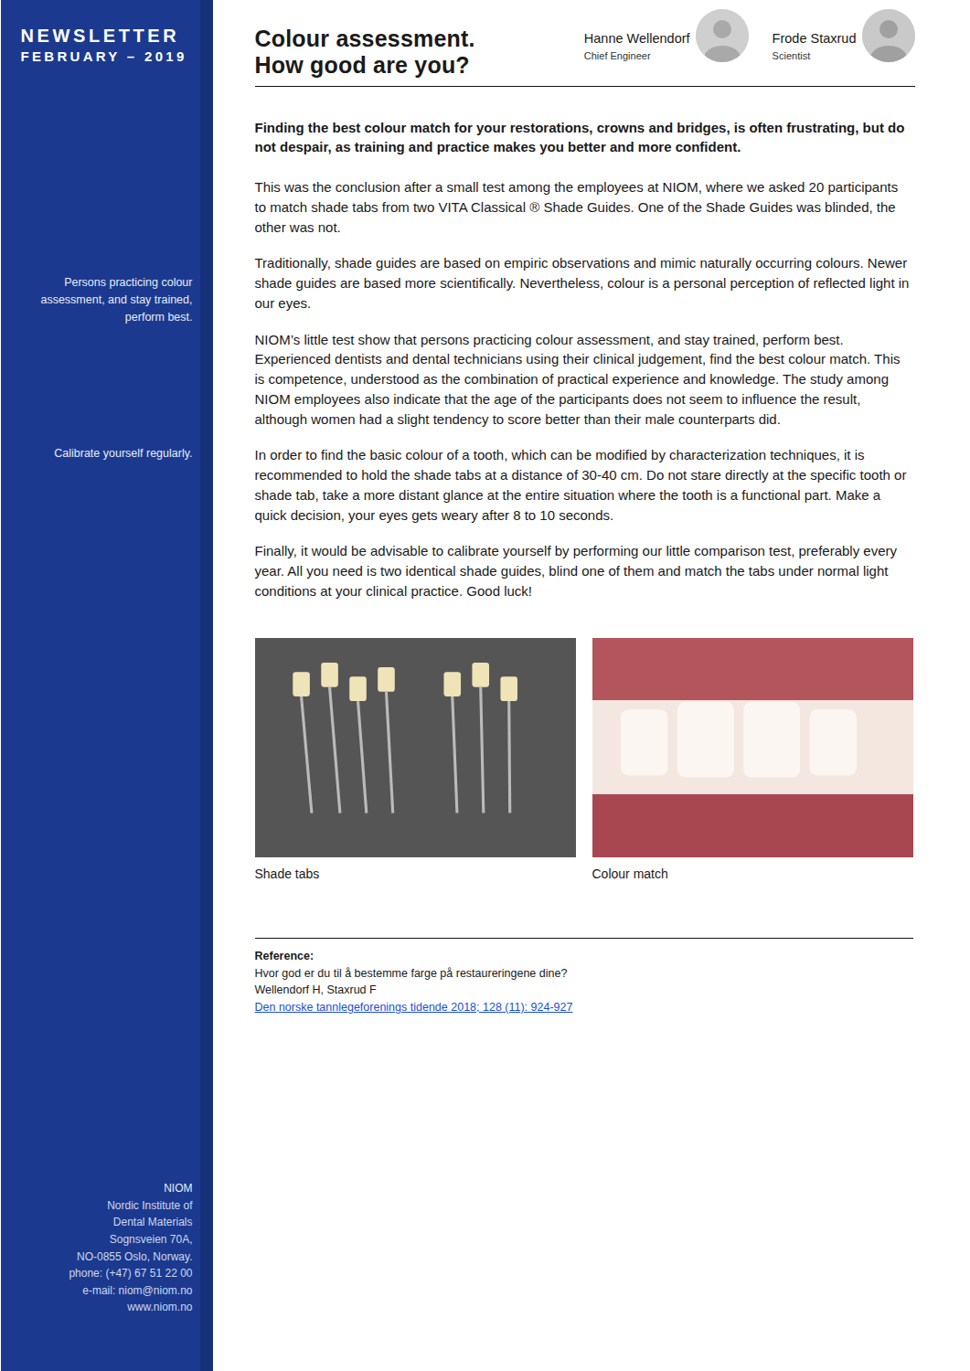Newsletter February – 2019
Persons practicing colour assessment, and stay trained, perform best.
Calibrate yourself regularly.
NIOM
Nordic Institute of
Dental Materials
Sognsveien 70A,
NO-0855 Oslo, Norway.
phone: (+47) 67 51 22 00
e-mail: niom@niom.no
www.niom.no
Colour assessment.
How good are you?
Hanne Wellendorf
Chief Engineer
Frode Staxrud
Scientist
Finding the best colour match for your restorations, crowns and bridges, is often frustrating, but do not despair, as training and practice makes you better and more confident.
This was the conclusion after a small test among the employees at NIOM, where we asked 20 participants to match shade tabs from two VITA Classical ® Shade Guides. One of the Shade Guides was blinded, the other was not.
Traditionally, shade guides are based on empiric observations and mimic naturally occurring colours. Newer shade guides are based more scientifically. Nevertheless, colour is a personal perception of reflected light in our eyes.
NIOM’s little test show that persons practicing colour assessment, and stay trained, perform best. Experienced dentists and dental technicians using their clinical judgement, find the best colour match. This is competence, understood as the combination of practical experience and knowledge. The study among NIOM employees also indicate that the age of the participants does not seem to influence the result, although women had a slight tendency to score better than their male counterparts did.
In order to find the basic colour of a tooth, which can be modified by characterization techniques, it is recommended to hold the shade tabs at a distance of 30-40 cm. Do not stare directly at the specific tooth or shade tab, take a more distant glance at the entire situation where the tooth is a functional part. Make a quick decision, your eyes gets weary after 8 to 10 seconds.
Finally, it would be advisable to calibrate yourself by performing our little comparison test, preferably every year. All you need is two identical shade guides, blind one of them and match the tabs under normal light conditions at your clinical practice. Good luck!
Shade tabs
Colour match
Reference:
Hvor god er du til å bestemme farge på restaureringene dine?
Wellendorf H, Staxrud F
Den norske tannlegeforenings tidende 2018; 128 (11): 924-927